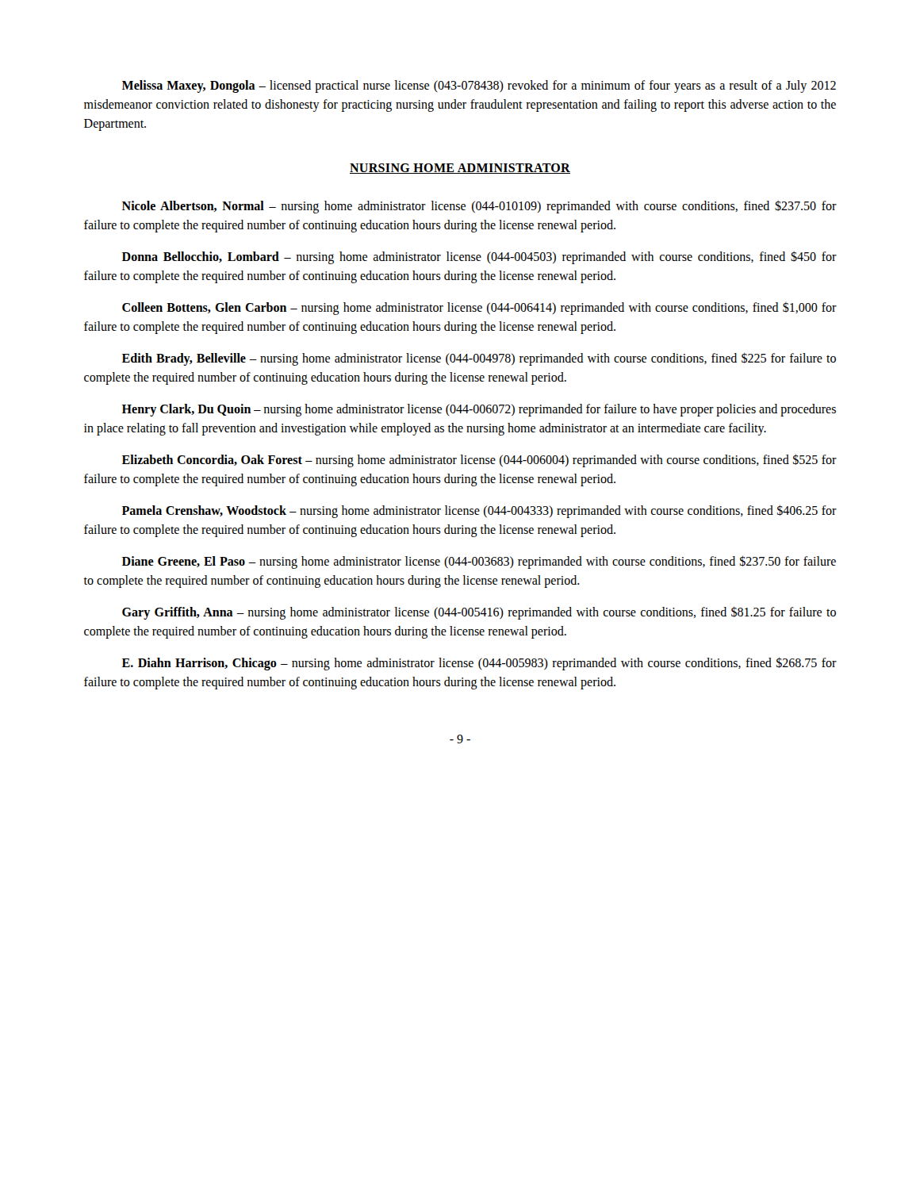Melissa Maxey, Dongola – licensed practical nurse license (043-078438) revoked for a minimum of four years as a result of a July 2012 misdemeanor conviction related to dishonesty for practicing nursing under fraudulent representation and failing to report this adverse action to the Department.
NURSING HOME ADMINISTRATOR
Nicole Albertson, Normal – nursing home administrator license (044-010109) reprimanded with course conditions, fined $237.50 for failure to complete the required number of continuing education hours during the license renewal period.
Donna Bellocchio, Lombard – nursing home administrator license (044-004503) reprimanded with course conditions, fined $450 for failure to complete the required number of continuing education hours during the license renewal period.
Colleen Bottens, Glen Carbon – nursing home administrator license (044-006414) reprimanded with course conditions, fined $1,000 for failure to complete the required number of continuing education hours during the license renewal period.
Edith Brady, Belleville – nursing home administrator license (044-004978) reprimanded with course conditions, fined $225 for failure to complete the required number of continuing education hours during the license renewal period.
Henry Clark, Du Quoin – nursing home administrator license (044-006072) reprimanded for failure to have proper policies and procedures in place relating to fall prevention and investigation while employed as the nursing home administrator at an intermediate care facility.
Elizabeth Concordia, Oak Forest – nursing home administrator license (044-006004) reprimanded with course conditions, fined $525 for failure to complete the required number of continuing education hours during the license renewal period.
Pamela Crenshaw, Woodstock – nursing home administrator license (044-004333) reprimanded with course conditions, fined $406.25 for failure to complete the required number of continuing education hours during the license renewal period.
Diane Greene, El Paso – nursing home administrator license (044-003683) reprimanded with course conditions, fined $237.50 for failure to complete the required number of continuing education hours during the license renewal period.
Gary Griffith, Anna – nursing home administrator license (044-005416) reprimanded with course conditions, fined $81.25 for failure to complete the required number of continuing education hours during the license renewal period.
E. Diahn Harrison, Chicago – nursing home administrator license (044-005983) reprimanded with course conditions, fined $268.75 for failure to complete the required number of continuing education hours during the license renewal period.
- 9 -